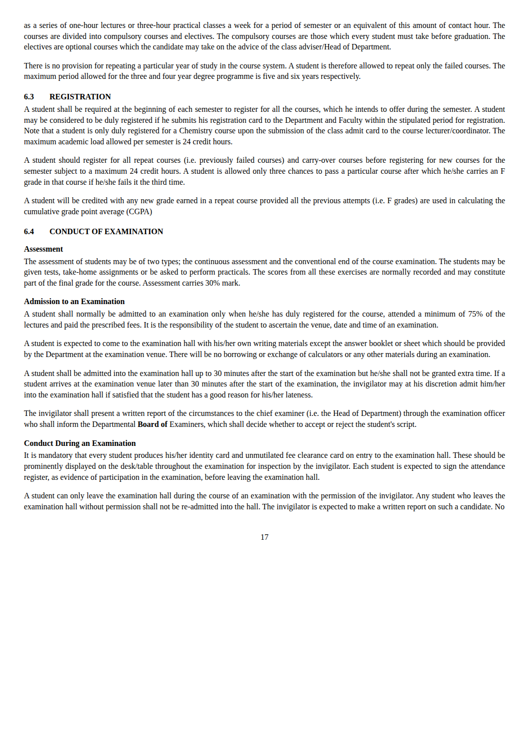as a series of one-hour lectures or three-hour practical classes a week for a period of semester or an equivalent of this amount of contact hour. The courses are divided into compulsory courses and electives. The compulsory courses are those which every student must take before graduation. The electives are optional courses which the candidate may take on the advice of the class adviser/Head of Department.
There is no provision for repeating a particular year of study in the course system. A student is therefore allowed to repeat only the failed courses. The maximum period allowed for the three and four year degree programme is five and six years respectively.
6.3 REGISTRATION
A student shall be required at the beginning of each semester to register for all the courses, which he intends to offer during the semester. A student may be considered to be duly registered if he submits his registration card to the Department and Faculty within the stipulated period for registration. Note that a student is only duly registered for a Chemistry course upon the submission of the class admit card to the course lecturer/coordinator. The maximum academic load allowed per semester is 24 credit hours.
A student should register for all repeat courses (i.e. previously failed courses) and carry-over courses before registering for new courses for the semester subject to a maximum 24 credit hours. A student is allowed only three chances to pass a particular course after which he/she carries an F grade in that course if he/she fails it the third time.
A student will be credited with any new grade earned in a repeat course provided all the previous attempts (i.e. F grades) are used in calculating the cumulative grade point average (CGPA)
6.4 CONDUCT OF EXAMINATION
Assessment
The assessment of students may be of two types; the continuous assessment and the conventional end of the course examination. The students may be given tests, take-home assignments or be asked to perform practicals. The scores from all these exercises are normally recorded and may constitute part of the final grade for the course. Assessment carries 30% mark.
Admission to an Examination
A student shall normally be admitted to an examination only when he/she has duly registered for the course, attended a minimum of 75% of the lectures and paid the prescribed fees. It is the responsibility of the student to ascertain the venue, date and time of an examination.
A student is expected to come to the examination hall with his/her own writing materials except the answer booklet or sheet which should be provided by the Department at the examination venue. There will be no borrowing or exchange of calculators or any other materials during an examination.
A student shall be admitted into the examination hall up to 30 minutes after the start of the examination but he/she shall not be granted extra time. If a student arrives at the examination venue later than 30 minutes after the start of the examination, the invigilator may at his discretion admit him/her into the examination hall if satisfied that the student has a good reason for his/her lateness.
The invigilator shall present a written report of the circumstances to the chief examiner (i.e. the Head of Department) through the examination officer who shall inform the Departmental Board of Examiners, which shall decide whether to accept or reject the student's script.
Conduct During an Examination
It is mandatory that every student produces his/her identity card and unmutilated fee clearance card on entry to the examination hall. These should be prominently displayed on the desk/table throughout the examination for inspection by the invigilator. Each student is expected to sign the attendance register, as evidence of participation in the examination, before leaving the examination hall.
A student can only leave the examination hall during the course of an examination with the permission of the invigilator. Any student who leaves the examination hall without permission shall not be re-admitted into the hall. The invigilator is expected to make a written report on such a candidate. No
17